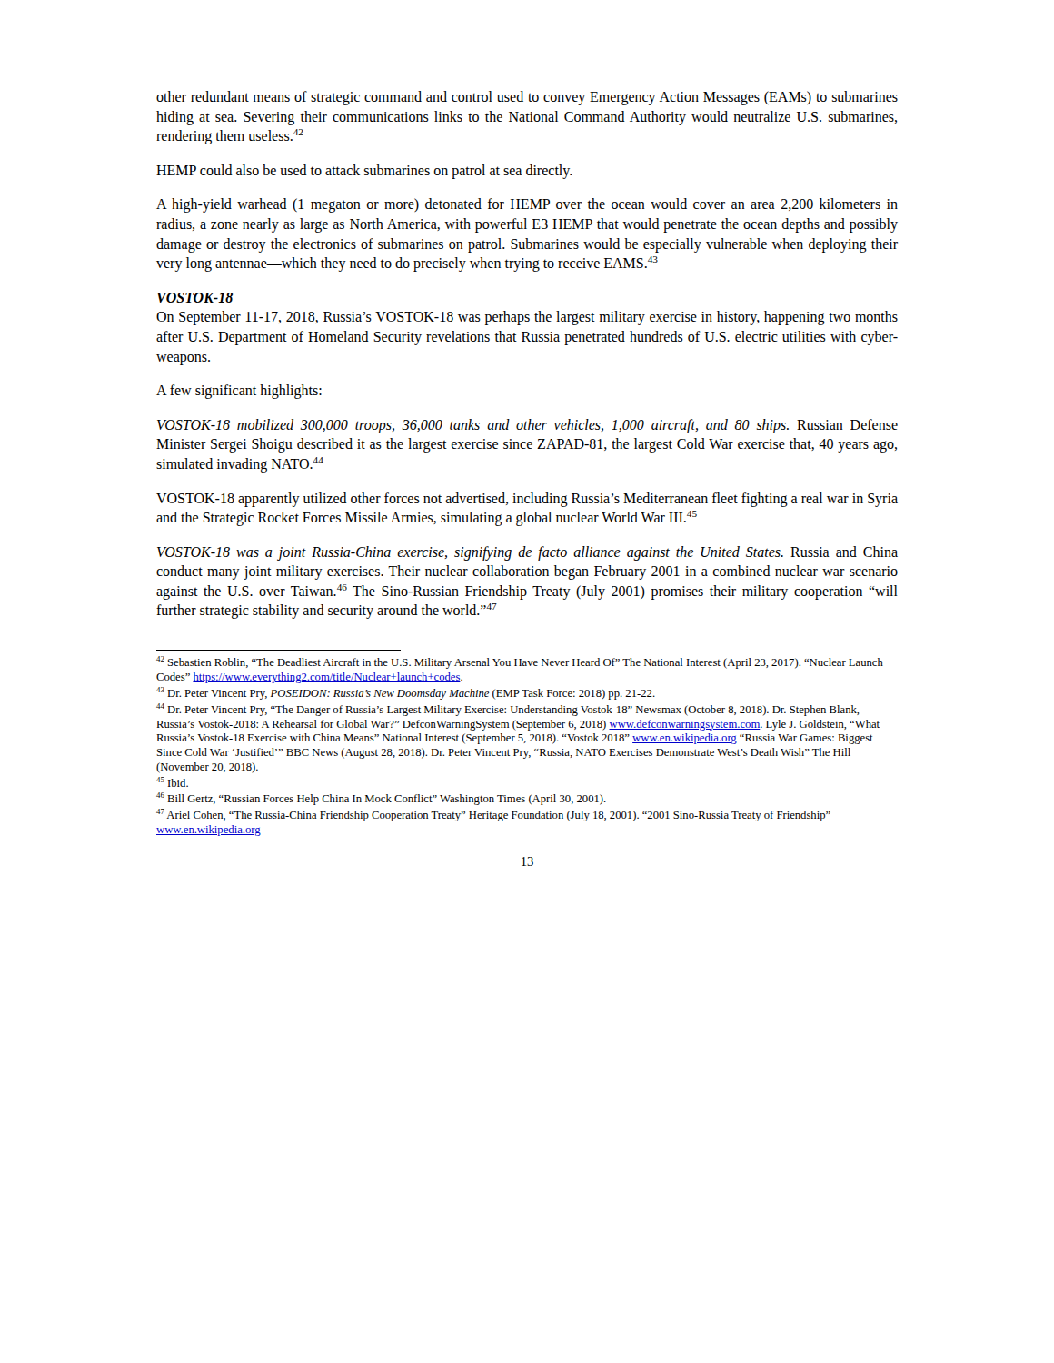other redundant means of strategic command and control used to convey Emergency Action Messages (EAMs) to submarines hiding at sea. Severing their communications links to the National Command Authority would neutralize U.S. submarines, rendering them useless.42
HEMP could also be used to attack submarines on patrol at sea directly.
A high-yield warhead (1 megaton or more) detonated for HEMP over the ocean would cover an area 2,200 kilometers in radius, a zone nearly as large as North America, with powerful E3 HEMP that would penetrate the ocean depths and possibly damage or destroy the electronics of submarines on patrol. Submarines would be especially vulnerable when deploying their very long antennae—which they need to do precisely when trying to receive EAMS.43
VOSTOK-18
On September 11-17, 2018, Russia’s VOSTOK-18 was perhaps the largest military exercise in history, happening two months after U.S. Department of Homeland Security revelations that Russia penetrated hundreds of U.S. electric utilities with cyber-weapons.
A few significant highlights:
VOSTOK-18 mobilized 300,000 troops, 36,000 tanks and other vehicles, 1,000 aircraft, and 80 ships. Russian Defense Minister Sergei Shoigu described it as the largest exercise since ZAPAD-81, the largest Cold War exercise that, 40 years ago, simulated invading NATO.44
VOSTOK-18 apparently utilized other forces not advertised, including Russia’s Mediterranean fleet fighting a real war in Syria and the Strategic Rocket Forces Missile Armies, simulating a global nuclear World War III.45
VOSTOK-18 was a joint Russia-China exercise, signifying de facto alliance against the United States. Russia and China conduct many joint military exercises. Their nuclear collaboration began February 2001 in a combined nuclear war scenario against the U.S. over Taiwan.46 The Sino-Russian Friendship Treaty (July 2001) promises their military cooperation “will further strategic stability and security around the world.”47
42 Sebastien Roblin, “The Deadliest Aircraft in the U.S. Military Arsenal You Have Never Heard Of” The National Interest (April 23, 2017). “Nuclear Launch Codes” https://www.everything2.com/title/Nuclear+launch+codes.
43 Dr. Peter Vincent Pry, POSEIDON: Russia’s New Doomsday Machine (EMP Task Force: 2018) pp. 21-22.
44 Dr. Peter Vincent Pry, “The Danger of Russia’s Largest Military Exercise: Understanding Vostok-18” Newsmax (October 8, 2018). Dr. Stephen Blank, Russia’s Vostok-2018: A Rehearsal for Global War?” DefconWarningSystem (September 6, 2018) www.defconwarningsystem.com. Lyle J. Goldstein, “What Russia’s Vostok-18 Exercise with China Means” National Interest (September 5, 2018). “Vostok 2018” www.en.wikipedia.org “Russia War Games: Biggest Since Cold War ‘Justified’” BBC News (August 28, 2018). Dr. Peter Vincent Pry, “Russia, NATO Exercises Demonstrate West’s Death Wish” The Hill (November 20, 2018).
45 Ibid.
46 Bill Gertz, “Russian Forces Help China In Mock Conflict” Washington Times (April 30, 2001).
47 Ariel Cohen, “The Russia-China Friendship Cooperation Treaty” Heritage Foundation (July 18, 2001). “2001 Sino-Russia Treaty of Friendship” www.en.wikipedia.org
13